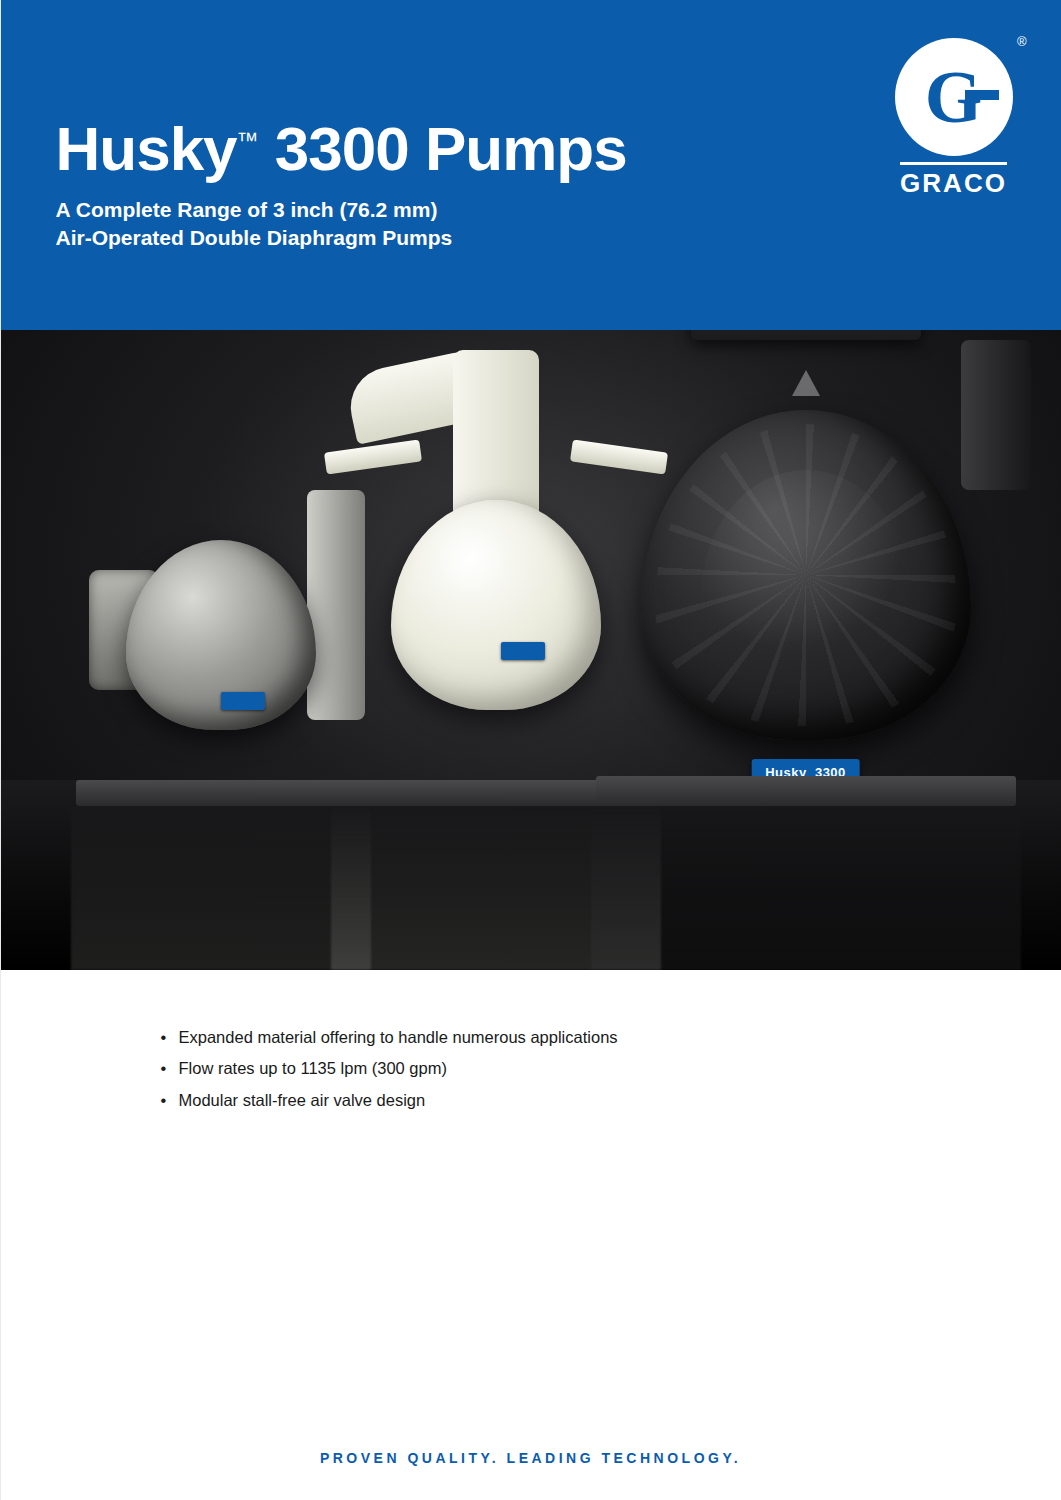®
G
GRACO
Husky™ 3300 Pumps
A Complete Range of 3 inch (76.2 mm)
Air-Operated Double Diaphragm Pumps
Husky 3300
Expanded material offering to handle numerous applications
Flow rates up to 1135 lpm (300 gpm)
Modular stall-free air valve design
PROVEN QUALITY. LEADING TECHNOLOGY.